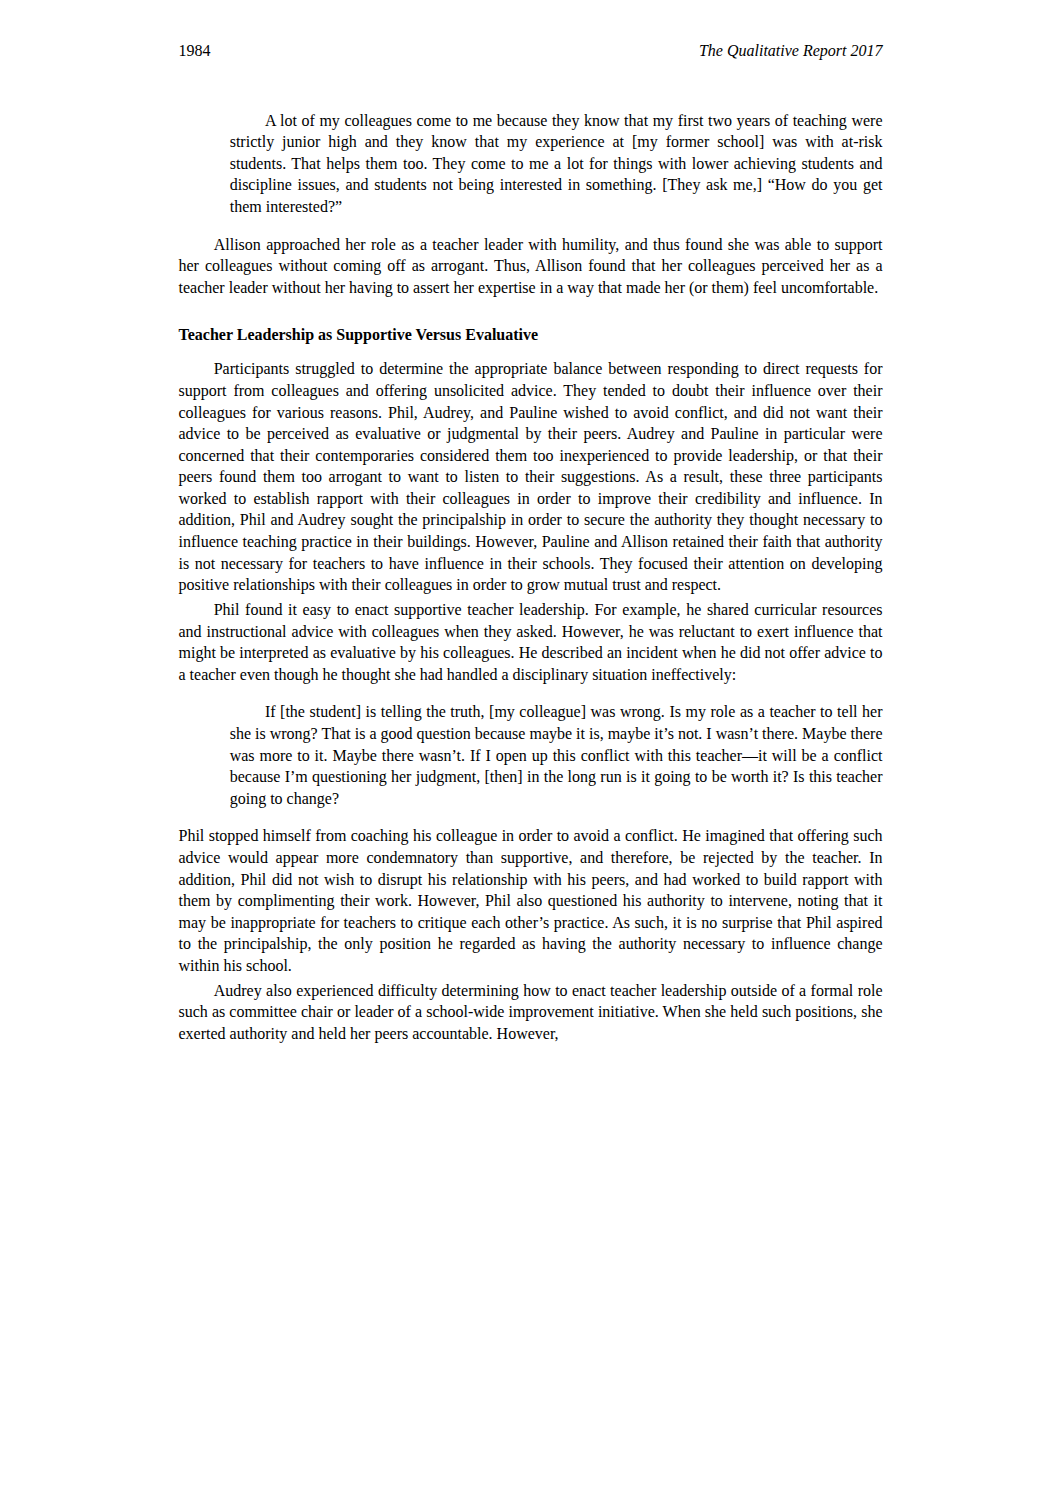1984 The Qualitative Report 2017
A lot of my colleagues come to me because they know that my first two years of teaching were strictly junior high and they know that my experience at [my former school] was with at-risk students. That helps them too. They come to me a lot for things with lower achieving students and discipline issues, and students not being interested in something. [They ask me,] “How do you get them interested?”
Allison approached her role as a teacher leader with humility, and thus found she was able to support her colleagues without coming off as arrogant. Thus, Allison found that her colleagues perceived her as a teacher leader without her having to assert her expertise in a way that made her (or them) feel uncomfortable.
Teacher Leadership as Supportive Versus Evaluative
Participants struggled to determine the appropriate balance between responding to direct requests for support from colleagues and offering unsolicited advice. They tended to doubt their influence over their colleagues for various reasons. Phil, Audrey, and Pauline wished to avoid conflict, and did not want their advice to be perceived as evaluative or judgmental by their peers. Audrey and Pauline in particular were concerned that their contemporaries considered them too inexperienced to provide leadership, or that their peers found them too arrogant to want to listen to their suggestions. As a result, these three participants worked to establish rapport with their colleagues in order to improve their credibility and influence. In addition, Phil and Audrey sought the principalship in order to secure the authority they thought necessary to influence teaching practice in their buildings. However, Pauline and Allison retained their faith that authority is not necessary for teachers to have influence in their schools. They focused their attention on developing positive relationships with their colleagues in order to grow mutual trust and respect.
Phil found it easy to enact supportive teacher leadership. For example, he shared curricular resources and instructional advice with colleagues when they asked. However, he was reluctant to exert influence that might be interpreted as evaluative by his colleagues. He described an incident when he did not offer advice to a teacher even though he thought she had handled a disciplinary situation ineffectively:
If [the student] is telling the truth, [my colleague] was wrong. Is my role as a teacher to tell her she is wrong? That is a good question because maybe it is, maybe it’s not. I wasn’t there. Maybe there was more to it. Maybe there wasn’t. If I open up this conflict with this teacher—it will be a conflict because I’m questioning her judgment, [then] in the long run is it going to be worth it? Is this teacher going to change?
Phil stopped himself from coaching his colleague in order to avoid a conflict. He imagined that offering such advice would appear more condemnatory than supportive, and therefore, be rejected by the teacher. In addition, Phil did not wish to disrupt his relationship with his peers, and had worked to build rapport with them by complimenting their work. However, Phil also questioned his authority to intervene, noting that it may be inappropriate for teachers to critique each other’s practice. As such, it is no surprise that Phil aspired to the principalship, the only position he regarded as having the authority necessary to influence change within his school.
Audrey also experienced difficulty determining how to enact teacher leadership outside of a formal role such as committee chair or leader of a school-wide improvement initiative. When she held such positions, she exerted authority and held her peers accountable. However,